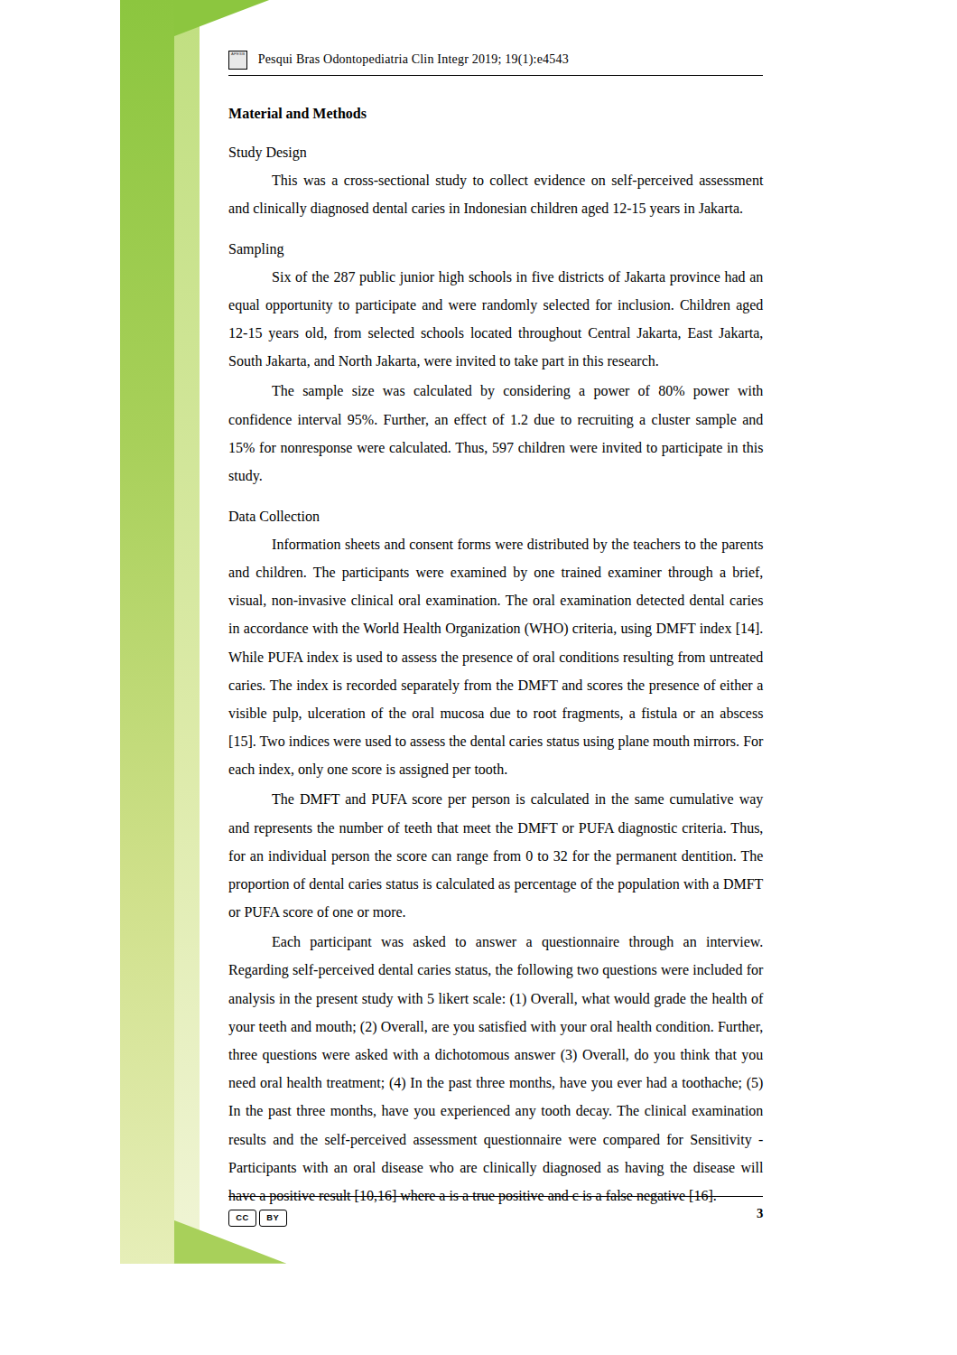APESB
Pesqui Bras Odontopediatria Clin Integr 2019; 19(1):e4543
Material and Methods
Study Design
This was a cross-sectional study to collect evidence on self-perceived assessment and clinically diagnosed dental caries in Indonesian children aged 12-15 years in Jakarta.
Sampling
Six of the 287 public junior high schools in five districts of Jakarta province had an equal opportunity to participate and were randomly selected for inclusion. Children aged 12-15 years old, from selected schools located throughout Central Jakarta, East Jakarta, South Jakarta, and North Jakarta, were invited to take part in this research.
The sample size was calculated by considering a power of 80% power with confidence interval 95%. Further, an effect of 1.2 due to recruiting a cluster sample and 15% for nonresponse were calculated. Thus, 597 children were invited to participate in this study.
Data Collection
Information sheets and consent forms were distributed by the teachers to the parents and children. The participants were examined by one trained examiner through a brief, visual, non-invasive clinical oral examination. The oral examination detected dental caries in accordance with the World Health Organization (WHO) criteria, using DMFT index [14]. While PUFA index is used to assess the presence of oral conditions resulting from untreated caries. The index is recorded separately from the DMFT and scores the presence of either a visible pulp, ulceration of the oral mucosa due to root fragments, a fistula or an abscess [15]. Two indices were used to assess the dental caries status using plane mouth mirrors. For each index, only one score is assigned per tooth.
The DMFT and PUFA score per person is calculated in the same cumulative way and represents the number of teeth that meet the DMFT or PUFA diagnostic criteria. Thus, for an individual person the score can range from 0 to 32 for the permanent dentition. The proportion of dental caries status is calculated as percentage of the population with a DMFT or PUFA score of one or more.
Each participant was asked to answer a questionnaire through an interview. Regarding self-perceived dental caries status, the following two questions were included for analysis in the present study with 5 likert scale: (1) Overall, what would grade the health of your teeth and mouth; (2) Overall, are you satisfied with your oral health condition. Further, three questions were asked with a dichotomous answer (3) Overall, do you think that you need oral health treatment; (4) In the past three months, have you ever had a toothache; (5) In the past three months, have you experienced any tooth decay. The clinical examination results and the self-perceived assessment questionnaire were compared for Sensitivity - Participants with an oral disease who are clinically diagnosed as having the disease will have a positive result [10,16] where a is a true positive and c is a false negative [16].
CC BY
3